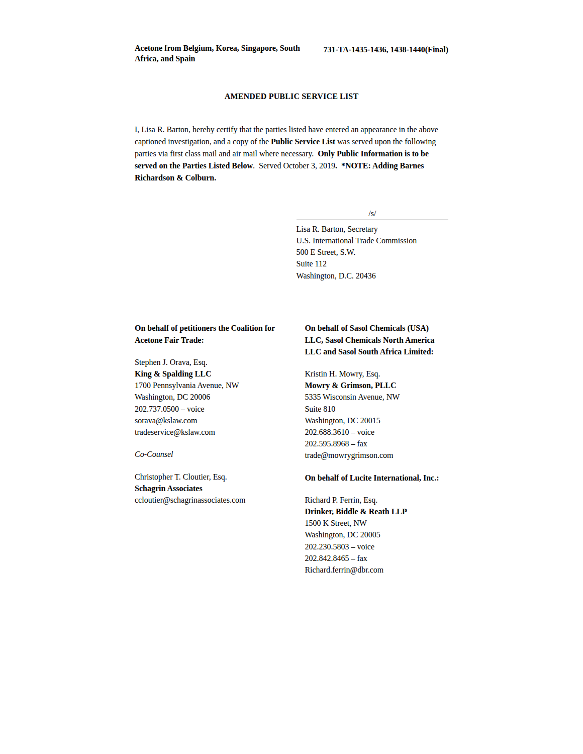Acetone from Belgium, Korea, Singapore, South Africa, and Spain
731-TA-1435-1436, 1438-1440(Final)
AMENDED PUBLIC SERVICE LIST
I, Lisa R. Barton, hereby certify that the parties listed have entered an appearance in the above captioned investigation, and a copy of the Public Service List was served upon the following parties via first class mail and air mail where necessary. Only Public Information is to be served on the Parties Listed Below. Served October 3, 2019. *NOTE: Adding Barnes Richardson & Colburn.
/s/
Lisa R. Barton, Secretary
U.S. International Trade Commission
500 E Street, S.W.
Suite 112
Washington, D.C. 20436
On behalf of petitioners the Coalition for Acetone Fair Trade:
Stephen J. Orava, Esq.
King & Spalding LLC
1700 Pennsylvania Avenue, NW
Washington, DC 20006
202.737.0500 – voice
sorava@kslaw.com
tradeservice@kslaw.com
Co-Counsel
Christopher T. Cloutier, Esq.
Schagrin Associates
ccloutier@schagrinassociates.com
On behalf of Sasol Chemicals (USA) LLC, Sasol Chemicals North America LLC and Sasol South Africa Limited:
Kristin H. Mowry, Esq.
Mowry & Grimson, PLLC
5335 Wisconsin Avenue, NW
Suite 810
Washington, DC 20015
202.688.3610 – voice
202.595.8968 – fax
trade@mowrygrimson.com
On behalf of Lucite International, Inc.:
Richard P. Ferrin, Esq.
Drinker, Biddle & Reath LLP
1500 K Street, NW
Washington, DC 20005
202.230.5803 – voice
202.842.8465 – fax
Richard.ferrin@dbr.com